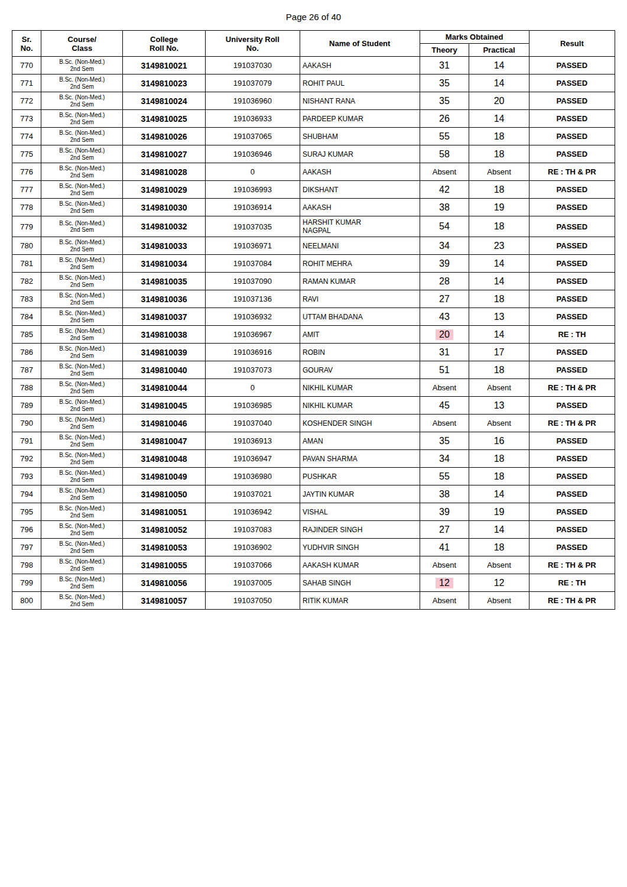Page 26 of 40
| Sr. No. | Course/ Class | College Roll No. | University Roll No. | Name of Student | Marks Obtained | Result |
| --- | --- | --- | --- | --- | --- | --- |
| Theory | Practical |
| 770 | B.Sc. (Non-Med.) 2nd Sem | 3149810021 | 191037030 | AAKASH | 31 | 14 | PASSED |
| 771 | B.Sc. (Non-Med.) 2nd Sem | 3149810023 | 191037079 | ROHIT PAUL | 35 | 14 | PASSED |
| 772 | B.Sc. (Non-Med.) 2nd Sem | 3149810024 | 191036960 | NISHANT RANA | 35 | 20 | PASSED |
| 773 | B.Sc. (Non-Med.) 2nd Sem | 3149810025 | 191036933 | PARDEEP KUMAR | 26 | 14 | PASSED |
| 774 | B.Sc. (Non-Med.) 2nd Sem | 3149810026 | 191037065 | SHUBHAM | 55 | 18 | PASSED |
| 775 | B.Sc. (Non-Med.) 2nd Sem | 3149810027 | 191036946 | SURAJ KUMAR | 58 | 18 | PASSED |
| 776 | B.Sc. (Non-Med.) 2nd Sem | 3149810028 | 0 | AAKASH | Absent | Absent | RE : TH & PR |
| 777 | B.Sc. (Non-Med.) 2nd Sem | 3149810029 | 191036993 | DIKSHANT | 42 | 18 | PASSED |
| 778 | B.Sc. (Non-Med.) 2nd Sem | 3149810030 | 191036914 | AAKASH | 38 | 19 | PASSED |
| 779 | B.Sc. (Non-Med.) 2nd Sem | 3149810032 | 191037035 | HARSHIT KUMAR NAGPAL | 54 | 18 | PASSED |
| 780 | B.Sc. (Non-Med.) 2nd Sem | 3149810033 | 191036971 | NEELMANI | 34 | 23 | PASSED |
| 781 | B.Sc. (Non-Med.) 2nd Sem | 3149810034 | 191037084 | ROHIT MEHRA | 39 | 14 | PASSED |
| 782 | B.Sc. (Non-Med.) 2nd Sem | 3149810035 | 191037090 | RAMAN KUMAR | 28 | 14 | PASSED |
| 783 | B.Sc. (Non-Med.) 2nd Sem | 3149810036 | 191037136 | RAVI | 27 | 18 | PASSED |
| 784 | B.Sc. (Non-Med.) 2nd Sem | 3149810037 | 191036932 | UTTAM BHADANA | 43 | 13 | PASSED |
| 785 | B.Sc. (Non-Med.) 2nd Sem | 3149810038 | 191036967 | AMIT | 20 | 14 | RE : TH |
| 786 | B.Sc. (Non-Med.) 2nd Sem | 3149810039 | 191036916 | ROBIN | 31 | 17 | PASSED |
| 787 | B.Sc. (Non-Med.) 2nd Sem | 3149810040 | 191037073 | GOURAV | 51 | 18 | PASSED |
| 788 | B.Sc. (Non-Med.) 2nd Sem | 3149810044 | 0 | NIKHIL KUMAR | Absent | Absent | RE : TH & PR |
| 789 | B.Sc. (Non-Med.) 2nd Sem | 3149810045 | 191036985 | NIKHIL KUMAR | 45 | 13 | PASSED |
| 790 | B.Sc. (Non-Med.) 2nd Sem | 3149810046 | 191037040 | KOSHENDER SINGH | Absent | Absent | RE : TH & PR |
| 791 | B.Sc. (Non-Med.) 2nd Sem | 3149810047 | 191036913 | AMAN | 35 | 16 | PASSED |
| 792 | B.Sc. (Non-Med.) 2nd Sem | 3149810048 | 191036947 | PAVAN SHARMA | 34 | 18 | PASSED |
| 793 | B.Sc. (Non-Med.) 2nd Sem | 3149810049 | 191036980 | PUSHKAR | 55 | 18 | PASSED |
| 794 | B.Sc. (Non-Med.) 2nd Sem | 3149810050 | 191037021 | JAYTIN KUMAR | 38 | 14 | PASSED |
| 795 | B.Sc. (Non-Med.) 2nd Sem | 3149810051 | 191036942 | VISHAL | 39 | 19 | PASSED |
| 796 | B.Sc. (Non-Med.) 2nd Sem | 3149810052 | 191037083 | RAJINDER SINGH | 27 | 14 | PASSED |
| 797 | B.Sc. (Non-Med.) 2nd Sem | 3149810053 | 191036902 | YUDHVIR SINGH | 41 | 18 | PASSED |
| 798 | B.Sc. (Non-Med.) 2nd Sem | 3149810055 | 191037066 | AAKASH KUMAR | Absent | Absent | RE : TH & PR |
| 799 | B.Sc. (Non-Med.) 2nd Sem | 3149810056 | 191037005 | SAHAB SINGH | 12 | 12 | RE : TH |
| 800 | B.Sc. (Non-Med.) 2nd Sem | 3149810057 | 191037050 | RITIK KUMAR | Absent | Absent | RE : TH & PR |